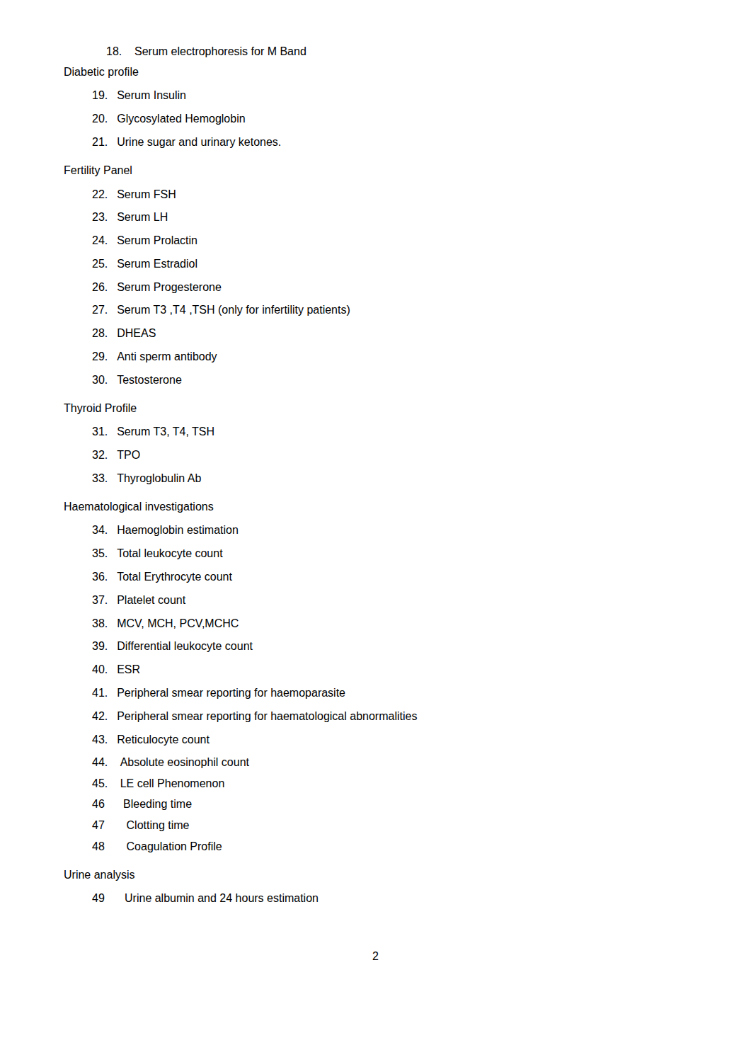18. Serum electrophoresis for M Band
Diabetic profile
19. Serum Insulin
20. Glycosylated Hemoglobin
21. Urine sugar and urinary ketones.
Fertility Panel
22. Serum FSH
23. Serum LH
24. Serum Prolactin
25. Serum Estradiol
26. Serum Progesterone
27. Serum T3 ,T4 ,TSH (only for infertility patients)
28. DHEAS
29. Anti sperm antibody
30. Testosterone
Thyroid Profile
31. Serum T3, T4, TSH
32. TPO
33. Thyroglobulin Ab
Haematological investigations
34. Haemoglobin estimation
35. Total leukocyte count
36. Total Erythrocyte count
37. Platelet count
38. MCV, MCH, PCV,MCHC
39. Differential leukocyte count
40. ESR
41. Peripheral smear reporting for haemoparasite
42. Peripheral smear reporting for haematological abnormalities
43. Reticulocyte count
44. Absolute eosinophil count
45. LE cell Phenomenon
46 Bleeding time
47 Clotting time
48 Coagulation Profile
Urine analysis
49 Urine albumin and 24 hours estimation
2